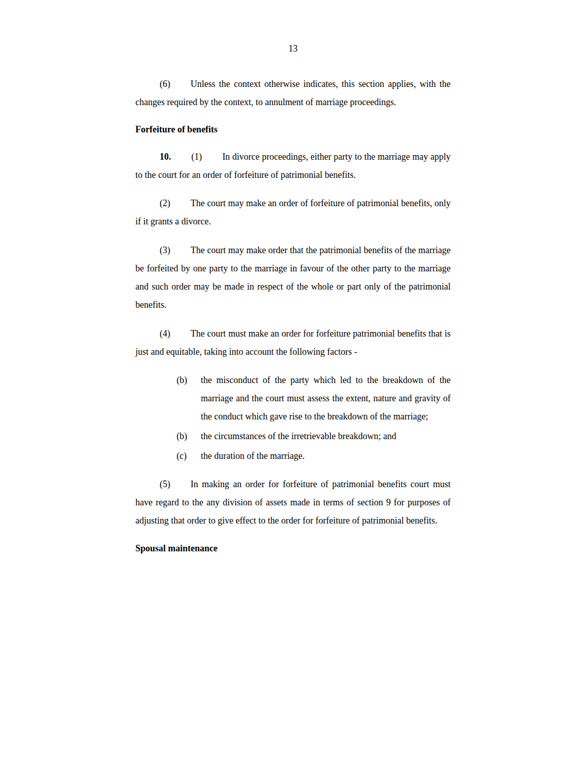13
(6) Unless the context otherwise indicates, this section applies, with the changes required by the context, to annulment of marriage proceedings.
Forfeiture of benefits
10. (1) In divorce proceedings, either party to the marriage may apply to the court for an order of forfeiture of patrimonial benefits.
(2) The court may make an order of forfeiture of patrimonial benefits, only if it grants a divorce.
(3) The court may make order that the patrimonial benefits of the marriage be forfeited by one party to the marriage in favour of the other party to the marriage and such order may be made in respect of the whole or part only of the patrimonial benefits.
(4) The court must make an order for forfeiture patrimonial benefits that is just and equitable, taking into account the following factors -
(b) the misconduct of the party which led to the breakdown of the marriage and the court must assess the extent, nature and gravity of the conduct which gave rise to the breakdown of the marriage;
(b) the circumstances of the irretrievable breakdown; and
(c) the duration of the marriage.
(5) In making an order for forfeiture of patrimonial benefits court must have regard to the any division of assets made in terms of section 9 for purposes of adjusting that order to give effect to the order for forfeiture of patrimonial benefits.
Spousal maintenance